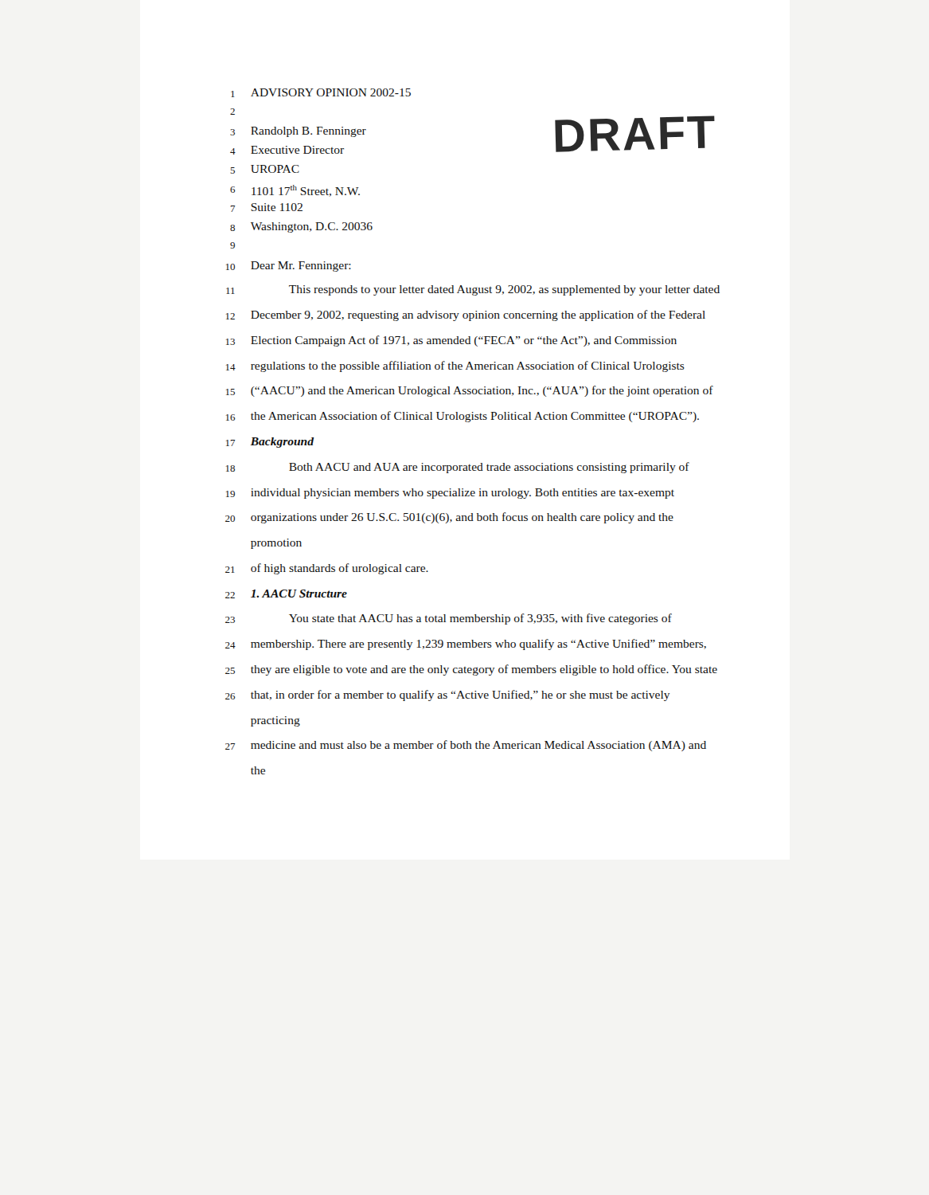DRAFT
ADVISORY OPINION 2002-15
Randolph B. Fenninger
Executive Director
UROPAC
1101 17th Street, N.W.
Suite 1102
Washington, D.C. 20036
Dear Mr. Fenninger:
This responds to your letter dated August 9, 2002, as supplemented by your letter dated
December 9, 2002, requesting an advisory opinion concerning the application of the Federal
Election Campaign Act of 1971, as amended (“FECA” or “the Act”), and Commission
regulations to the possible affiliation of the American Association of Clinical Urologists
(“AACU”) and the American Urological Association, Inc., (“AUA”) for the joint operation of
the American Association of Clinical Urologists Political Action Committee (“UROPAC”).
Background
Both AACU and AUA are incorporated trade associations consisting primarily of
individual physician members who specialize in urology. Both entities are tax-exempt
organizations under 26 U.S.C. 501(c)(6), and both focus on health care policy and the promotion
of high standards of urological care.
1. AACU Structure
You state that AACU has a total membership of 3,935, with five categories of
membership. There are presently 1,239 members who qualify as “Active Unified” members,
they are eligible to vote and are the only category of members eligible to hold office. You state
that, in order for a member to qualify as “Active Unified,” he or she must be actively practicing
medicine and must also be a member of both the American Medical Association (AMA) and the